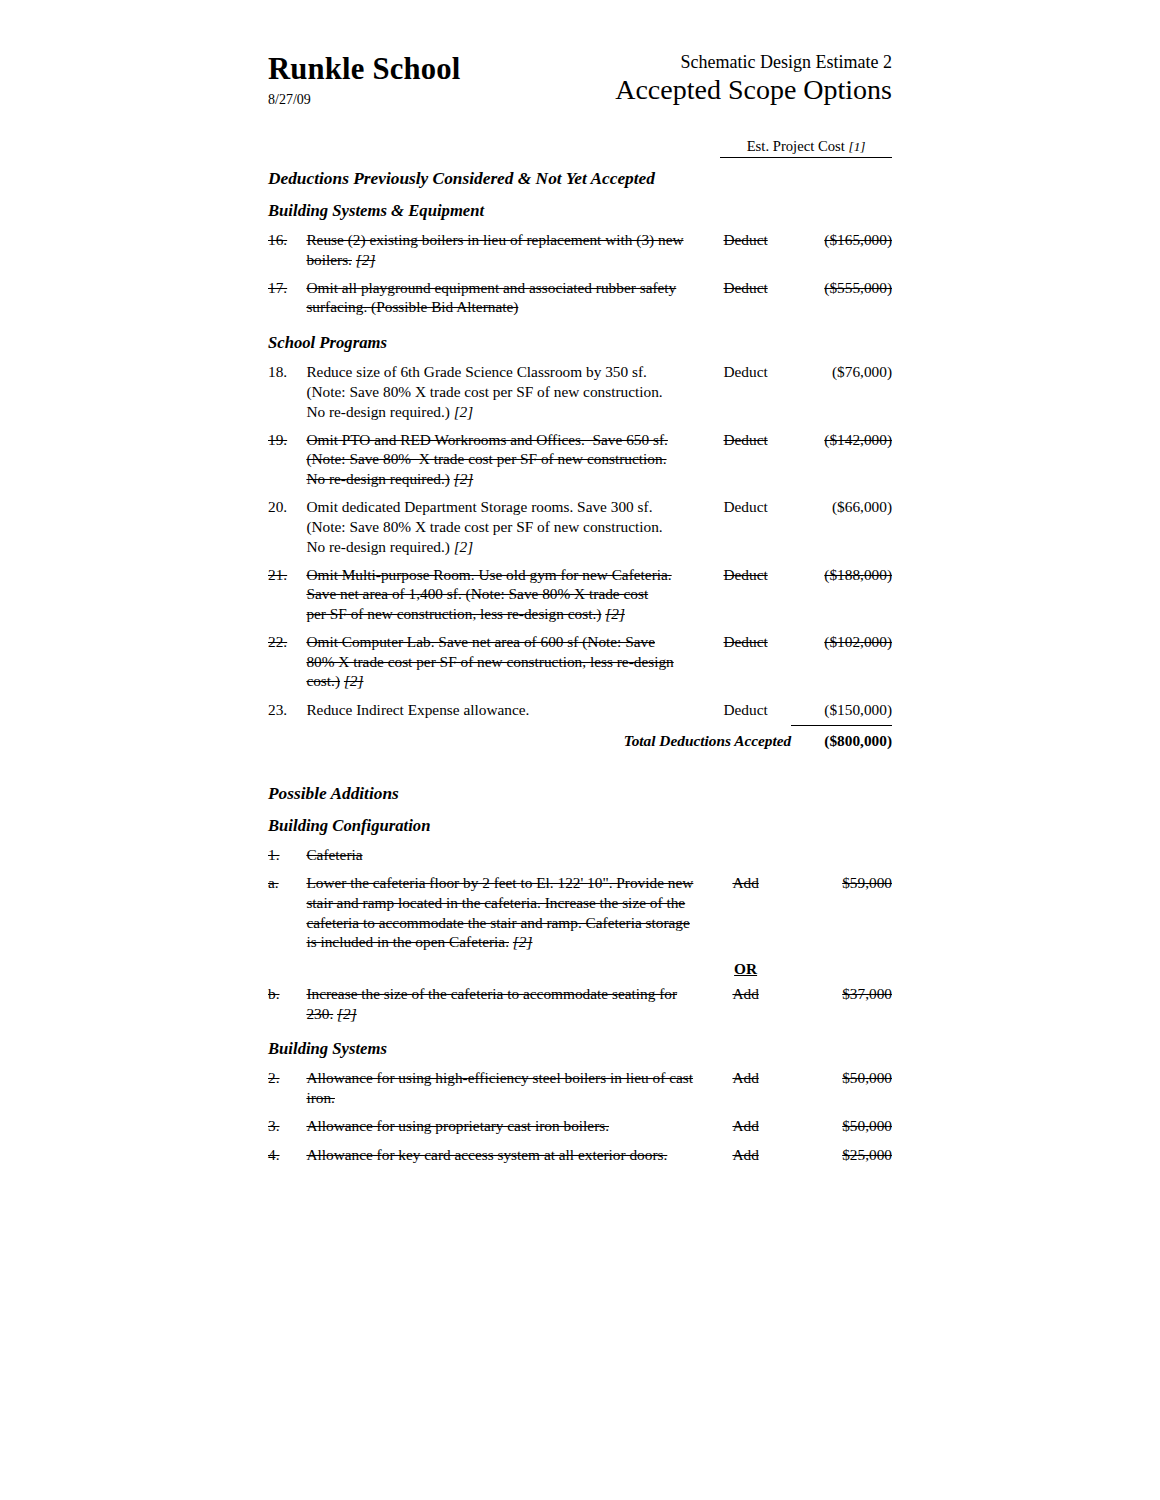Runkle School
8/27/09
Schematic Design Estimate 2
Accepted Scope Options
Est. Project Cost [1]
Deductions Previously Considered & Not Yet Accepted
Building Systems & Equipment
| 16. | Reuse (2) existing boilers in lieu of replacement with (3) new boilers. [2] | Deduct | ($165,000) |
| 17. | Omit all playground equipment and associated rubber safety surfacing. (Possible Bid Alternate) | Deduct | ($555,000) |
School Programs
| 18. | Reduce size of 6th Grade Science Classroom by 350 sf. (Note: Save 80% X trade cost per SF of new construction. No re-design required.) [2] | Deduct | ($76,000) |
| 19. | Omit PTO and RED Workrooms and Offices. Save 650 sf. (Note: Save 80% X trade cost per SF of new construction. No re-design required.) [2] | Deduct | ($142,000) |
| 20. | Omit dedicated Department Storage rooms. Save 300 sf. (Note: Save 80% X trade cost per SF of new construction. No re-design required.) [2] | Deduct | ($66,000) |
| 21. | Omit Multi-purpose Room. Use old gym for new Cafeteria. Save net area of 1,400 sf. (Note: Save 80% X trade cost per SF of new construction, less re-design cost.) [2] | Deduct | ($188,000) |
| 22. | Omit Computer Lab. Save net area of 600 sf (Note: Save 80% X trade cost per SF of new construction, less re-design cost.) [2] | Deduct | ($102,000) |
| 23. | Reduce Indirect Expense allowance. | Deduct | ($150,000) |
| | Total Deductions Accepted | ($800,000) |
Possible Additions
Building Configuration
| 1. | Cafeteria | | |
| a. | Lower the cafeteria floor by 2 feet to El. 122' 10". Provide new stair and ramp located in the cafeteria. Increase the size of the cafeteria to accommodate the stair and ramp. Cafeteria storage is included in the open Cafeteria. [2] | Add | $59,000 |
| | | OR | |
| b. | Increase the size of the cafeteria to accommodate seating for 230. [2] | Add | $37,000 |
Building Systems
| 2. | Allowance for using high-efficiency steel boilers in lieu of cast iron. | Add | $50,000 |
| 3. | Allowance for using proprietary cast iron boilers. | Add | $50,000 |
| 4. | Allowance for key card access system at all exterior doors. | Add | $25,000 |